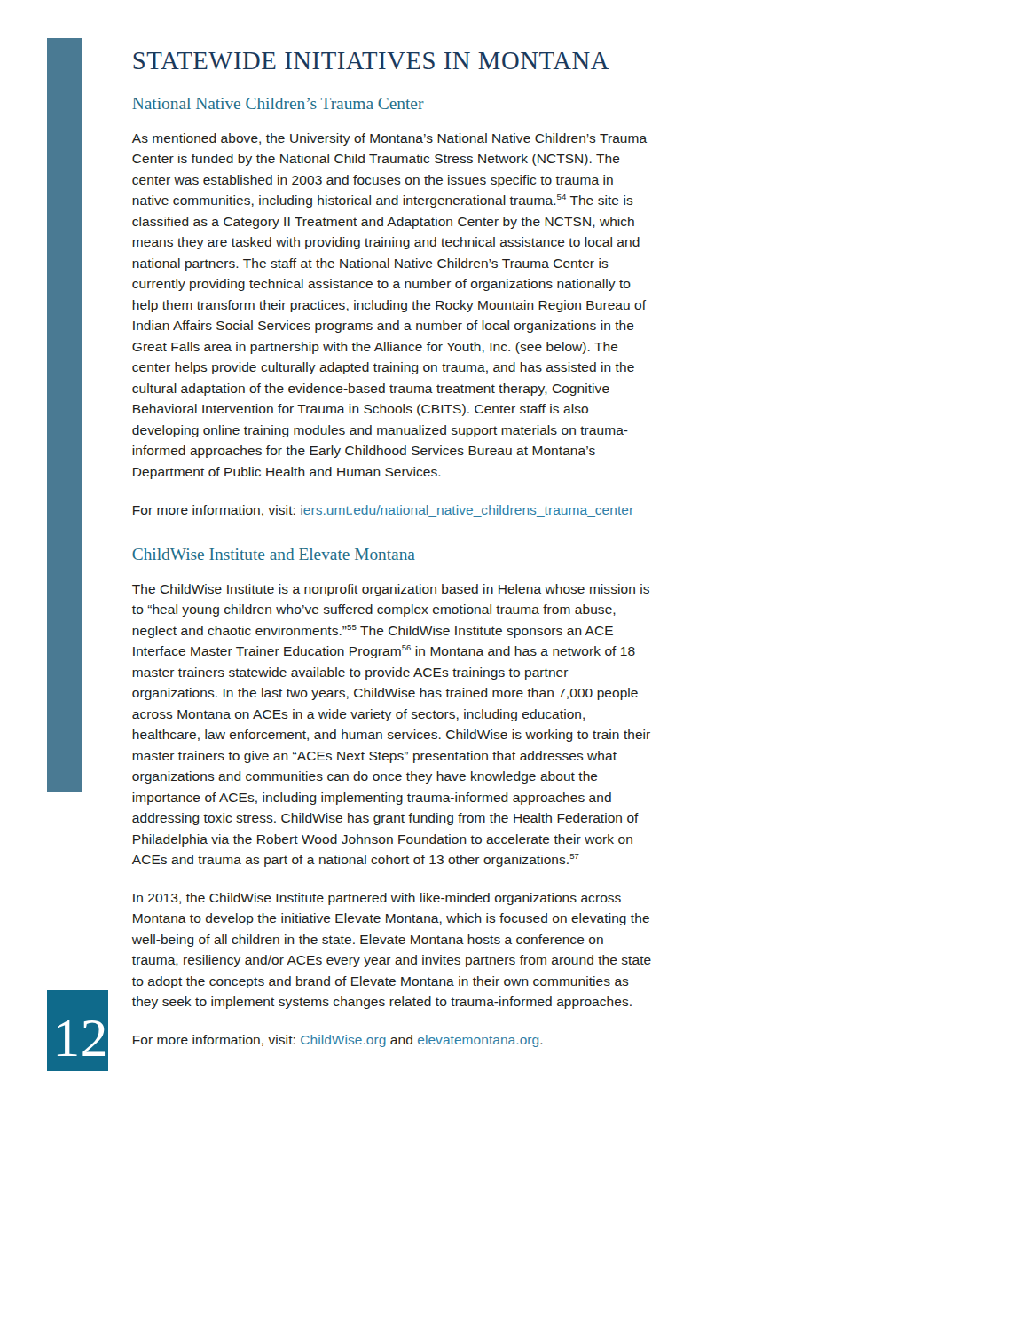12
STATEWIDE INITIATIVES IN MONTANA
National Native Children’s Trauma Center
As mentioned above, the University of Montana’s National Native Children’s Trauma Center is funded by the National Child Traumatic Stress Network (NCTSN). The center was established in 2003 and focuses on the issues specific to trauma in native communities, including historical and intergenerational trauma.54 The site is classified as a Category II Treatment and Adaptation Center by the NCTSN, which means they are tasked with providing training and technical assistance to local and national partners. The staff at the National Native Children’s Trauma Center is currently providing technical assistance to a number of organizations nationally to help them transform their practices, including the Rocky Mountain Region Bureau of Indian Affairs Social Services programs and a number of local organizations in the Great Falls area in partnership with the Alliance for Youth, Inc. (see below). The center helps provide culturally adapted training on trauma, and has assisted in the cultural adaptation of the evidence-based trauma treatment therapy, Cognitive Behavioral Intervention for Trauma in Schools (CBITS). Center staff is also developing online training modules and manualized support materials on trauma-informed approaches for the Early Childhood Services Bureau at Montana’s Department of Public Health and Human Services.
For more information, visit: iers.umt.edu/national_native_childrens_trauma_center
ChildWise Institute and Elevate Montana
The ChildWise Institute is a nonprofit organization based in Helena whose mission is to “heal young children who’ve suffered complex emotional trauma from abuse, neglect and chaotic environments.”55 The ChildWise Institute sponsors an ACE Interface Master Trainer Education Program56 in Montana and has a network of 18 master trainers statewide available to provide ACEs trainings to partner organizations. In the last two years, ChildWise has trained more than 7,000 people across Montana on ACEs in a wide variety of sectors, including education, healthcare, law enforcement, and human services. ChildWise is working to train their master trainers to give an “ACEs Next Steps” presentation that addresses what organizations and communities can do once they have knowledge about the importance of ACEs, including implementing trauma-informed approaches and addressing toxic stress. ChildWise has grant funding from the Health Federation of Philadelphia via the Robert Wood Johnson Foundation to accelerate their work on ACEs and trauma as part of a national cohort of 13 other organizations.57
In 2013, the ChildWise Institute partnered with like-minded organizations across Montana to develop the initiative Elevate Montana, which is focused on elevating the well-being of all children in the state. Elevate Montana hosts a conference on trauma, resiliency and/or ACEs every year and invites partners from around the state to adopt the concepts and brand of Elevate Montana in their own communities as they seek to implement systems changes related to trauma-informed approaches.
For more information, visit: ChildWise.org and elevatemontana.org.